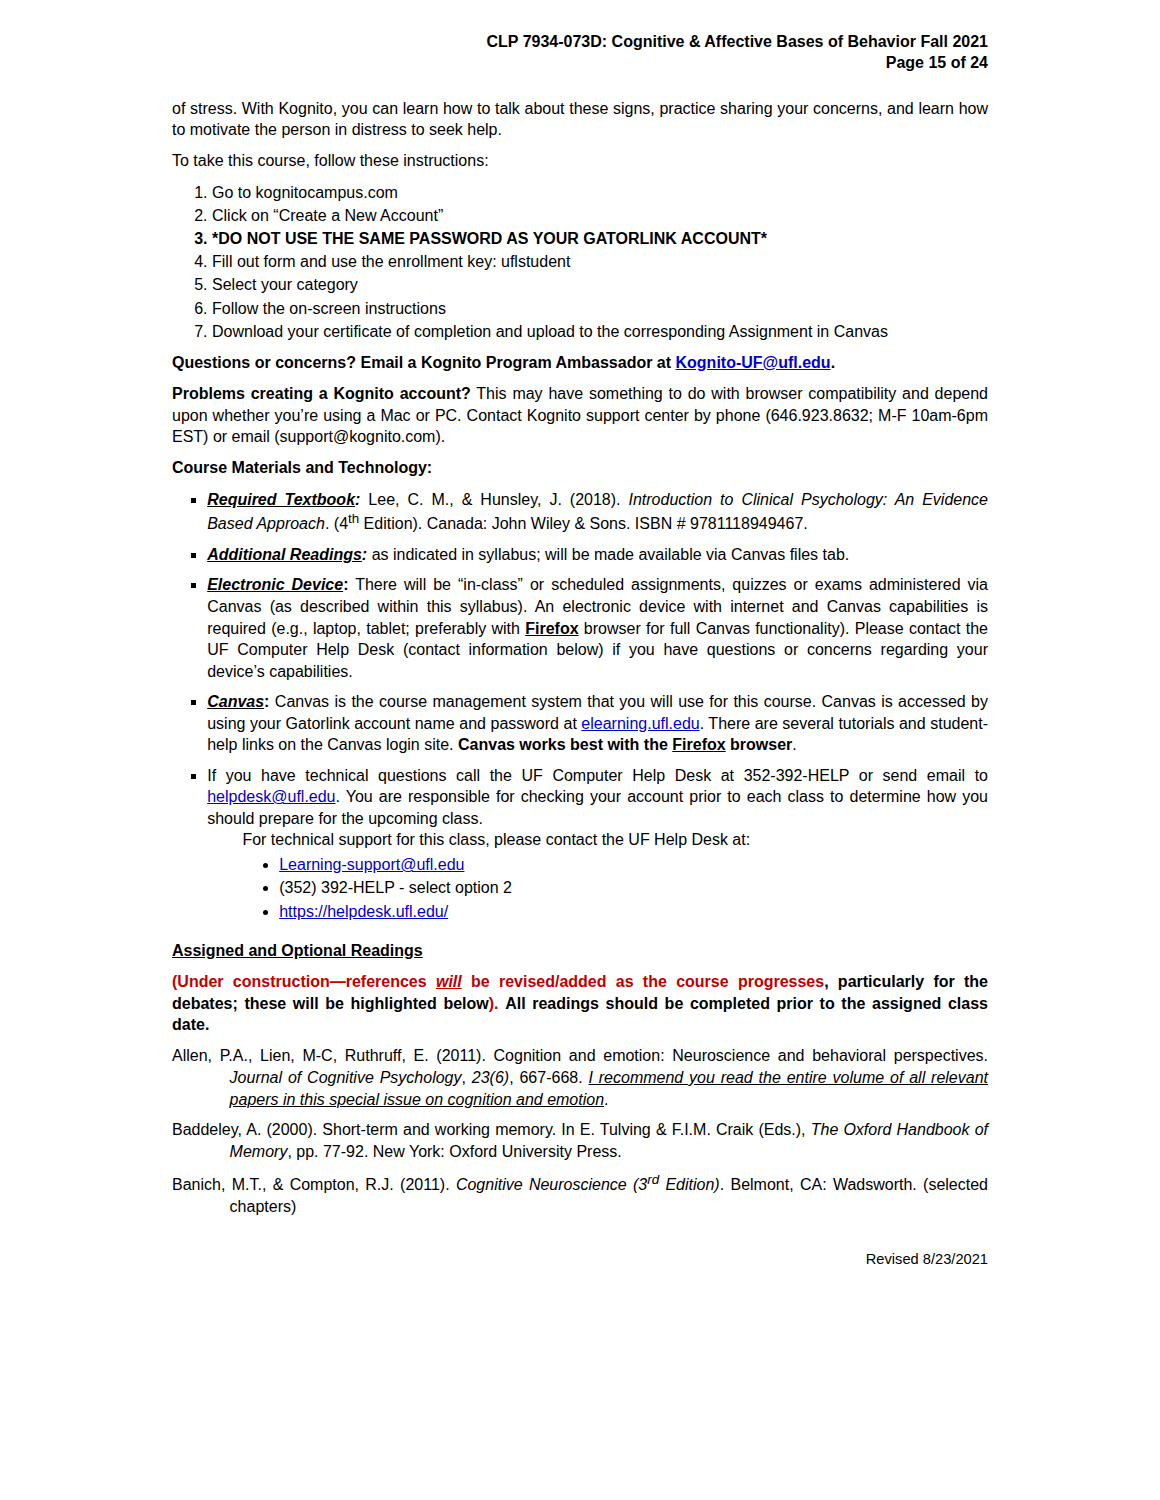CLP 7934-073D: Cognitive & Affective Bases of Behavior Fall 2021
Page 15 of 24
of stress. With Kognito, you can learn how to talk about these signs, practice sharing your concerns, and learn how to motivate the person in distress to seek help.
To take this course, follow these instructions:
Go to kognitocampus.com
Click on “Create a New Account”
*DO NOT USE THE SAME PASSWORD AS YOUR GATORLINK ACCOUNT*
Fill out form and use the enrollment key: uflstudent
Select your category
Follow the on-screen instructions
Download your certificate of completion and upload to the corresponding Assignment in Canvas
Questions or concerns? Email a Kognito Program Ambassador at Kognito-UF@ufl.edu.
Problems creating a Kognito account? This may have something to do with browser compatibility and depend upon whether you’re using a Mac or PC. Contact Kognito support center by phone (646.923.8632; M-F 10am-6pm EST) or email (support@kognito.com).
Course Materials and Technology:
Required Textbook: Lee, C. M., & Hunsley, J. (2018). Introduction to Clinical Psychology: An Evidence Based Approach. (4th Edition). Canada: John Wiley & Sons. ISBN # 9781118949467.
Additional Readings: as indicated in syllabus; will be made available via Canvas files tab.
Electronic Device: There will be “in-class” or scheduled assignments, quizzes or exams administered via Canvas (as described within this syllabus). An electronic device with internet and Canvas capabilities is required (e.g., laptop, tablet; preferably with Firefox browser for full Canvas functionality). Please contact the UF Computer Help Desk (contact information below) if you have questions or concerns regarding your device’s capabilities.
Canvas: Canvas is the course management system that you will use for this course. Canvas is accessed by using your Gatorlink account name and password at elearning.ufl.edu. There are several tutorials and student-help links on the Canvas login site. Canvas works best with the Firefox browser.
If you have technical questions call the UF Computer Help Desk at 352-392-HELP or send email to helpdesk@ufl.edu. You are responsible for checking your account prior to each class to determine how you should prepare for the upcoming class.
For technical support for this class, please contact the UF Help Desk at:
Learning-support@ufl.edu
(352) 392-HELP - select option 2
https://helpdesk.ufl.edu/
Assigned and Optional Readings
(Under construction—references will be revised/added as the course progresses, particularly for the debates; these will be highlighted below). All readings should be completed prior to the assigned class date.
Allen, P.A., Lien, M-C, Ruthruff, E. (2011). Cognition and emotion: Neuroscience and behavioral perspectives. Journal of Cognitive Psychology, 23(6), 667-668. I recommend you read the entire volume of all relevant papers in this special issue on cognition and emotion.
Baddeley, A. (2000). Short-term and working memory. In E. Tulving & F.I.M. Craik (Eds.), The Oxford Handbook of Memory, pp. 77-92. New York: Oxford University Press.
Banich, M.T., & Compton, R.J. (2011). Cognitive Neuroscience (3rd Edition). Belmont, CA: Wadsworth. (selected chapters)
Revised 8/23/2021